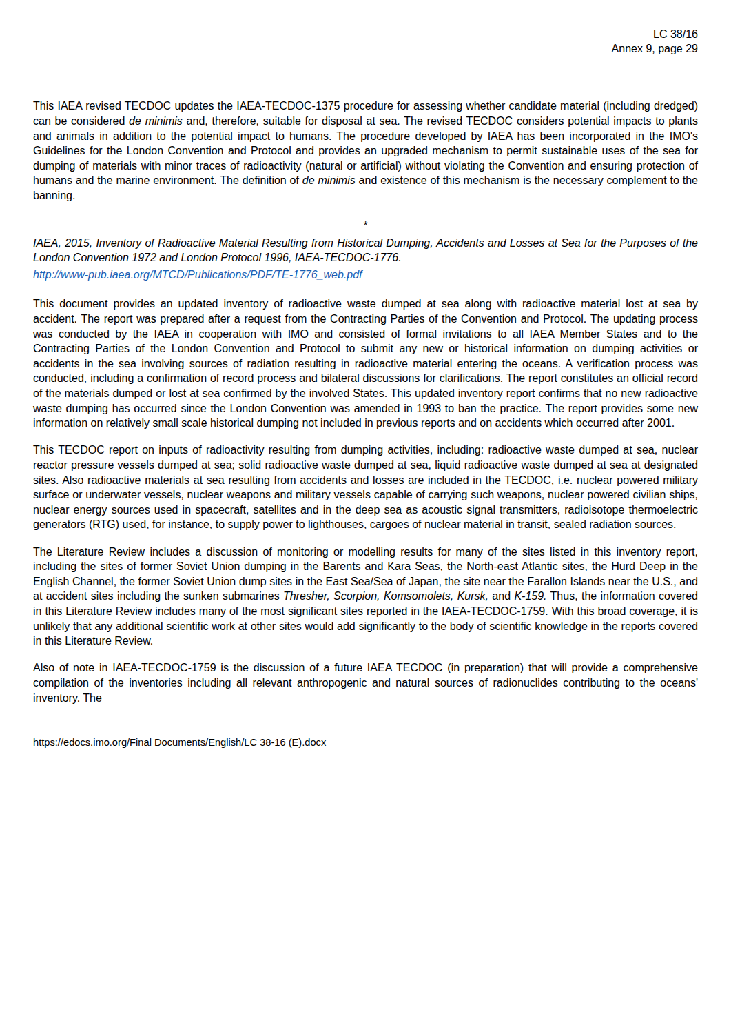LC 38/16 Annex 9, page 29
This IAEA revised TECDOC updates the IAEA-TECDOC-1375 procedure for assessing whether candidate material (including dredged) can be considered de minimis and, therefore, suitable for disposal at sea. The revised TECDOC considers potential impacts to plants and animals in addition to the potential impact to humans. The procedure developed by IAEA has been incorporated in the IMO's Guidelines for the London Convention and Protocol and provides an upgraded mechanism to permit sustainable uses of the sea for dumping of materials with minor traces of radioactivity (natural or artificial) without violating the Convention and ensuring protection of humans and the marine environment. The definition of de minimis and existence of this mechanism is the necessary complement to the banning.
*
IAEA, 2015, Inventory of Radioactive Material Resulting from Historical Dumping, Accidents and Losses at Sea for the Purposes of the London Convention 1972 and London Protocol 1996, IAEA-TECDOC-1776.
http://www-pub.iaea.org/MTCD/Publications/PDF/TE-1776_web.pdf
This document provides an updated inventory of radioactive waste dumped at sea along with radioactive material lost at sea by accident. The report was prepared after a request from the Contracting Parties of the Convention and Protocol. The updating process was conducted by the IAEA in cooperation with IMO and consisted of formal invitations to all IAEA Member States and to the Contracting Parties of the London Convention and Protocol to submit any new or historical information on dumping activities or accidents in the sea involving sources of radiation resulting in radioactive material entering the oceans. A verification process was conducted, including a confirmation of record process and bilateral discussions for clarifications. The report constitutes an official record of the materials dumped or lost at sea confirmed by the involved States. This updated inventory report confirms that no new radioactive waste dumping has occurred since the London Convention was amended in 1993 to ban the practice. The report provides some new information on relatively small scale historical dumping not included in previous reports and on accidents which occurred after 2001.
This TECDOC report on inputs of radioactivity resulting from dumping activities, including: radioactive waste dumped at sea, nuclear reactor pressure vessels dumped at sea; solid radioactive waste dumped at sea, liquid radioactive waste dumped at sea at designated sites. Also radioactive materials at sea resulting from accidents and losses are included in the TECDOC, i.e. nuclear powered military surface or underwater vessels, nuclear weapons and military vessels capable of carrying such weapons, nuclear powered civilian ships, nuclear energy sources used in spacecraft, satellites and in the deep sea as acoustic signal transmitters, radioisotope thermoelectric generators (RTG) used, for instance, to supply power to lighthouses, cargoes of nuclear material in transit, sealed radiation sources.
The Literature Review includes a discussion of monitoring or modelling results for many of the sites listed in this inventory report, including the sites of former Soviet Union dumping in the Barents and Kara Seas, the North-east Atlantic sites, the Hurd Deep in the English Channel, the former Soviet Union dump sites in the East Sea/Sea of Japan, the site near the Farallon Islands near the U.S., and at accident sites including the sunken submarines Thresher, Scorpion, Komsomolets, Kursk, and K-159. Thus, the information covered in this Literature Review includes many of the most significant sites reported in the IAEA-TECDOC-1759. With this broad coverage, it is unlikely that any additional scientific work at other sites would add significantly to the body of scientific knowledge in the reports covered in this Literature Review.
Also of note in IAEA-TECDOC-1759 is the discussion of a future IAEA TECDOC (in preparation) that will provide a comprehensive compilation of the inventories including all relevant anthropogenic and natural sources of radionuclides contributing to the oceans' inventory. The
https://edocs.imo.org/Final Documents/English/LC 38-16 (E).docx